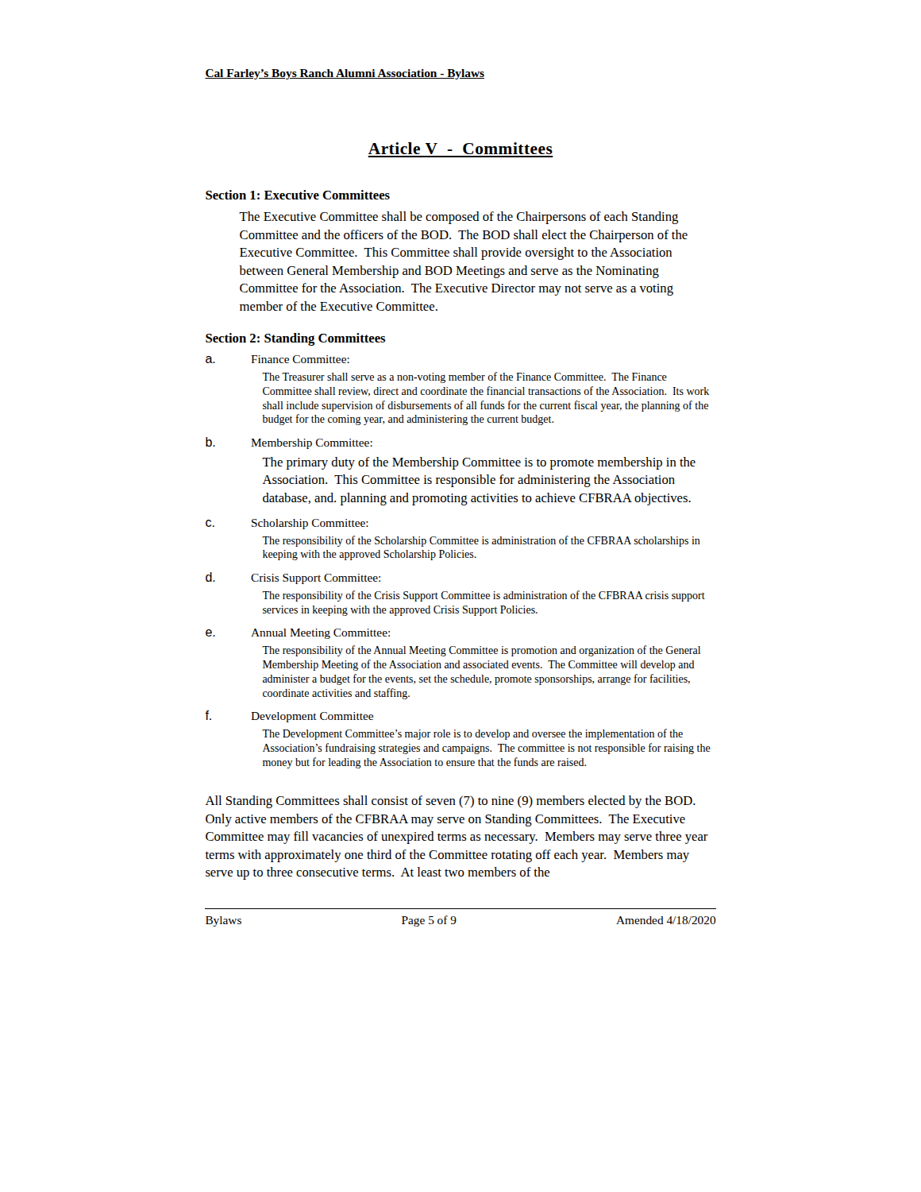Cal Farley’s Boys Ranch Alumni Association - Bylaws
Article V - Committees
Section 1: Executive Committees
The Executive Committee shall be composed of the Chairpersons of each Standing Committee and the officers of the BOD. The BOD shall elect the Chairperson of the Executive Committee. This Committee shall provide oversight to the Association between General Membership and BOD Meetings and serve as the Nominating Committee for the Association. The Executive Director may not serve as a voting member of the Executive Committee.
Section 2: Standing Committees
Finance Committee:
The Treasurer shall serve as a non-voting member of the Finance Committee. The Finance Committee shall review, direct and coordinate the financial transactions of the Association. Its work shall include supervision of disbursements of all funds for the current fiscal year, the planning of the budget for the coming year, and administering the current budget.
Membership Committee:
The primary duty of the Membership Committee is to promote membership in the Association. This Committee is responsible for administering the Association database, and. planning and promoting activities to achieve CFBRAA objectives.
Scholarship Committee:
The responsibility of the Scholarship Committee is administration of the CFBRAA scholarships in keeping with the approved Scholarship Policies.
Crisis Support Committee:
The responsibility of the Crisis Support Committee is administration of the CFBRAA crisis support services in keeping with the approved Crisis Support Policies.
Annual Meeting Committee:
The responsibility of the Annual Meeting Committee is promotion and organization of the General Membership Meeting of the Association and associated events. The Committee will develop and administer a budget for the events, set the schedule, promote sponsorships, arrange for facilities, coordinate activities and staffing.
Development Committee
The Development Committee’s major role is to develop and oversee the implementation of the Association’s fundraising strategies and campaigns. The committee is not responsible for raising the money but for leading the Association to ensure that the funds are raised.
All Standing Committees shall consist of seven (7) to nine (9) members elected by the BOD. Only active members of the CFBRAA may serve on Standing Committees. The Executive Committee may fill vacancies of unexpired terms as necessary. Members may serve three year terms with approximately one third of the Committee rotating off each year. Members may serve up to three consecutive terms. At least two members of the
Bylaws Page 5 of 9 Amended 4/18/2020